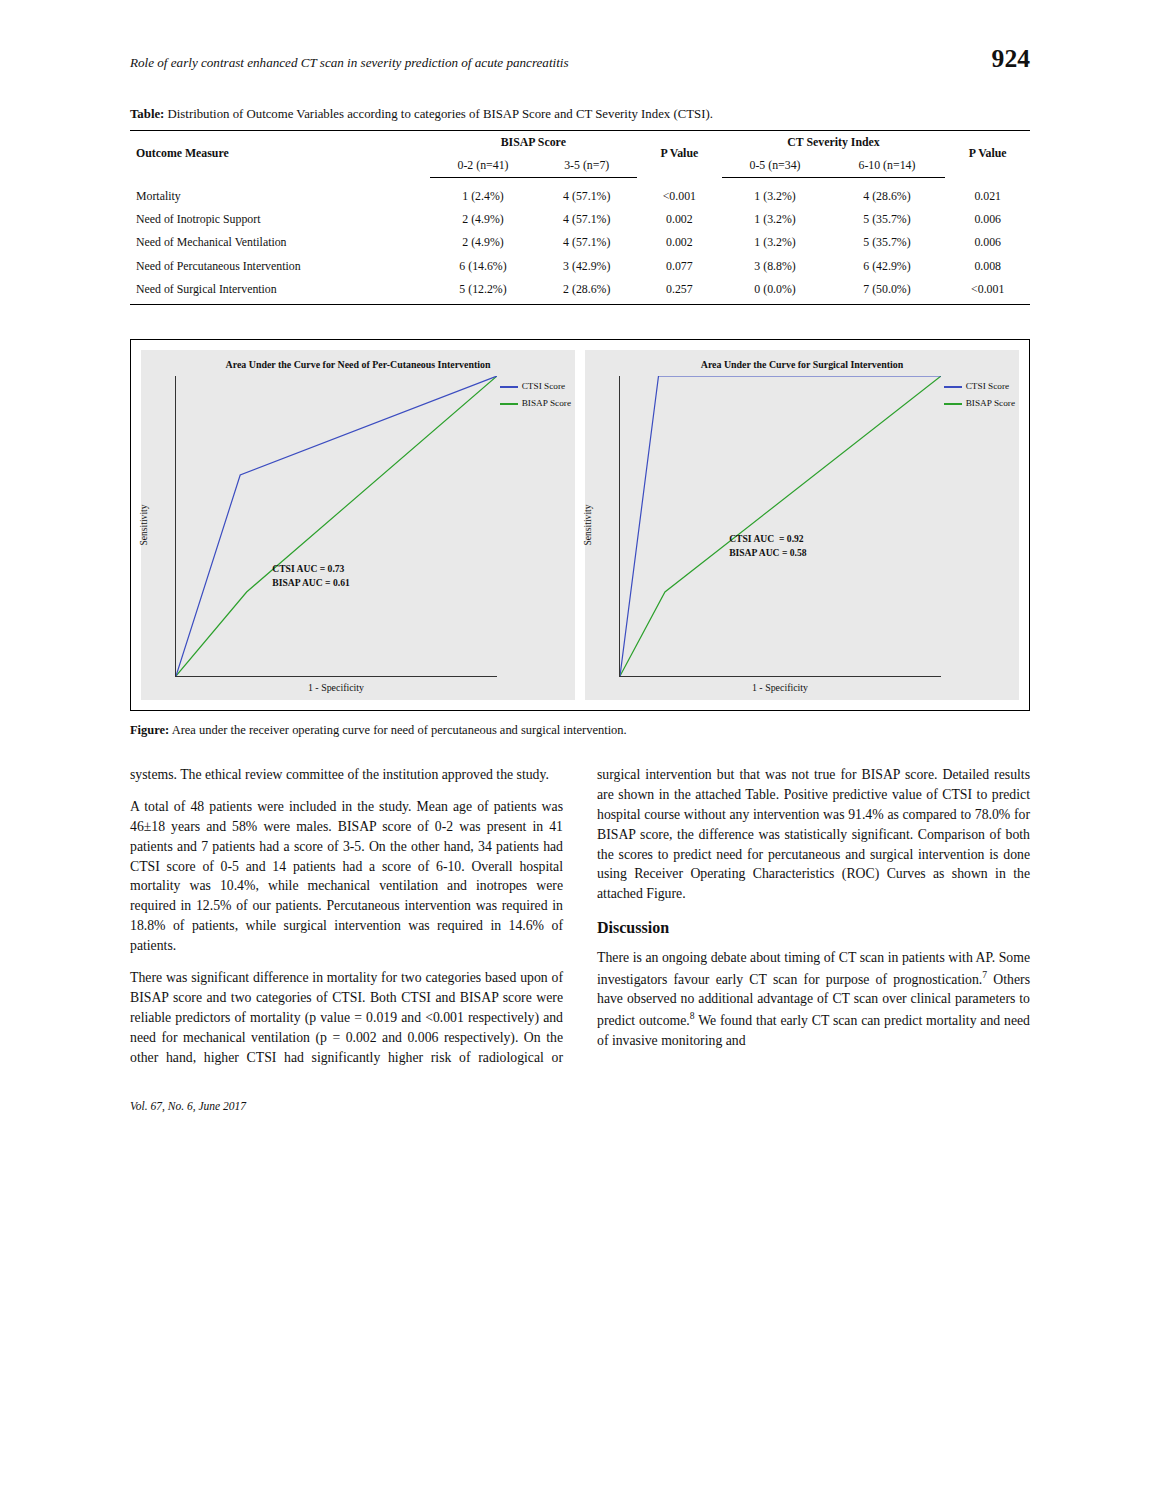Role of early contrast enhanced CT scan in severity prediction of acute pancreatitis
924
Table: Distribution of Outcome Variables according to categories of BISAP Score and CT Severity Index (CTSI).
| Outcome Measure | BISAP Score | P Value | CT Severity Index | P Value |
| --- | --- | --- | --- | --- |
| 0-2 (n=41) | 3-5 (n=7) | 0-5 (n=34) | 6-10 (n=14) |
| Mortality | 1 (2.4%) | 4 (57.1%) | <0.001 | 1 (3.2%) | 4 (28.6%) | 0.021 |
| Need of Inotropic Support | 2 (4.9%) | 4 (57.1%) | 0.002 | 1 (3.2%) | 5 (35.7%) | 0.006 |
| Need of Mechanical Ventilation | 2 (4.9%) | 4 (57.1%) | 0.002 | 1 (3.2%) | 5 (35.7%) | 0.006 |
| Need of Percutaneous Intervention | 6 (14.6%) | 3 (42.9%) | 0.077 | 3 (8.8%) | 6 (42.9%) | 0.008 |
| Need of Surgical Intervention | 5 (12.2%) | 2 (28.6%) | 0.257 | 0 (0.0%) | 7 (50.0%) | <0.001 |
Area Under the Curve for Need of Per-Cutaneous Intervention
CTSI AUC = 0.73
BISAP AUC = 0.61
Sensitivity
1 - Specificity
CTSI Score
BISAP Score
Area Under the Curve for Surgical Intervention
CTSI AUC = 0.92
BISAP AUC = 0.58
Sensitivity
1 - Specificity
CTSI Score
BISAP Score
Figure: Area under the receiver operating curve for need of percutaneous and surgical intervention.
systems. The ethical review committee of the institution approved the study.
A total of 48 patients were included in the study. Mean age of patients was 46±18 years and 58% were males. BISAP score of 0-2 was present in 41 patients and 7 patients had a score of 3-5. On the other hand, 34 patients had CTSI score of 0-5 and 14 patients had a score of 6-10. Overall hospital mortality was 10.4%, while mechanical ventilation and inotropes were required in 12.5% of our patients. Percutaneous intervention was required in 18.8% of patients, while surgical intervention was required in 14.6% of patients.
There was significant difference in mortality for two categories based upon of BISAP score and two categories of CTSI. Both CTSI and BISAP score were reliable predictors of mortality (p value = 0.019 and <0.001 respectively) and need for mechanical ventilation (p = 0.002 and 0.006 respectively). On the other hand, higher CTSI had significantly higher risk of radiological or surgical intervention but that was not true for BISAP score. Detailed results are shown in the attached Table. Positive predictive value of CTSI to predict hospital course without any intervention was 91.4% as compared to 78.0% for BISAP score, the difference was statistically significant. Comparison of both the scores to predict need for percutaneous and surgical intervention is done using Receiver Operating Characteristics (ROC) Curves as shown in the attached Figure.
Discussion
There is an ongoing debate about timing of CT scan in patients with AP. Some investigators favour early CT scan for purpose of prognostication.7 Others have observed no additional advantage of CT scan over clinical parameters to predict outcome.8 We found that early CT scan can predict mortality and need of invasive monitoring and
Vol. 67, No. 6, June 2017